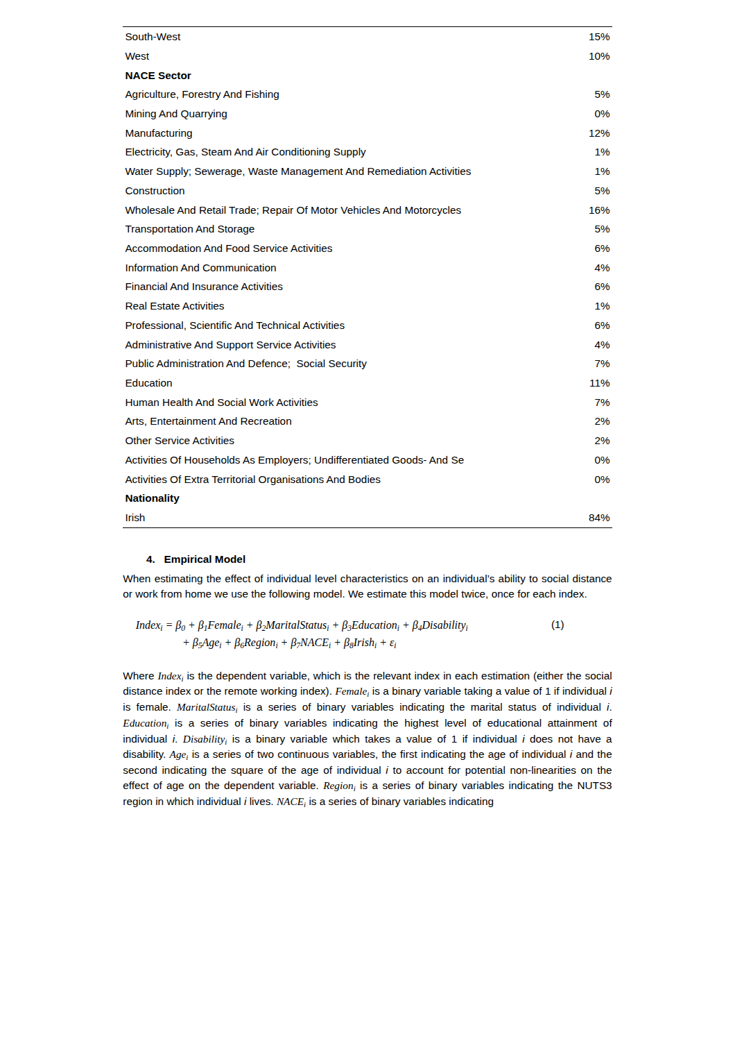| South-West | 15% |
| West | 10% |
| NACE Sector | |
| Agriculture, Forestry And Fishing | 5% |
| Mining And Quarrying | 0% |
| Manufacturing | 12% |
| Electricity, Gas, Steam And Air Conditioning Supply | 1% |
| Water Supply; Sewerage, Waste Management And Remediation Activities | 1% |
| Construction | 5% |
| Wholesale And Retail Trade; Repair Of Motor Vehicles And Motorcycles | 16% |
| Transportation And Storage | 5% |
| Accommodation And Food Service Activities | 6% |
| Information And Communication | 4% |
| Financial And Insurance Activities | 6% |
| Real Estate Activities | 1% |
| Professional, Scientific And Technical Activities | 6% |
| Administrative And Support Service Activities | 4% |
| Public Administration And Defence; Social Security | 7% |
| Education | 11% |
| Human Health And Social Work Activities | 7% |
| Arts, Entertainment And Recreation | 2% |
| Other Service Activities | 2% |
| Activities Of Households As Employers; Undifferentiated Goods- And Se | 0% |
| Activities Of Extra Territorial Organisations And Bodies | 0% |
| Nationality | |
| Irish | 84% |
4. Empirical Model
When estimating the effect of individual level characteristics on an individual’s ability to social distance or work from home we use the following model. We estimate this model twice, once for each index.
(1) Indexi = β0 + β1Femalei + β2MaritalStatusi + β3Educationi + β4Disabilityi + β5Agei + β6Regioni + β7NACEi + β8Irishi + εi
Where Indexi is the dependent variable, which is the relevant index in each estimation (either the social distance index or the remote working index). Femalei is a binary variable taking a value of 1 if individual i is female. MaritalStatusi is a series of binary variables indicating the marital status of individual i. Educationi is a series of binary variables indicating the highest level of educational attainment of individual i. Disabilityi is a binary variable which takes a value of 1 if individual i does not have a disability. Agei is a series of two continuous variables, the first indicating the age of individual i and the second indicating the square of the age of individual i to account for potential non-linearities on the effect of age on the dependent variable. Regioni is a series of binary variables indicating the NUTS3 region in which individual i lives. NACEi is a series of binary variables indicating